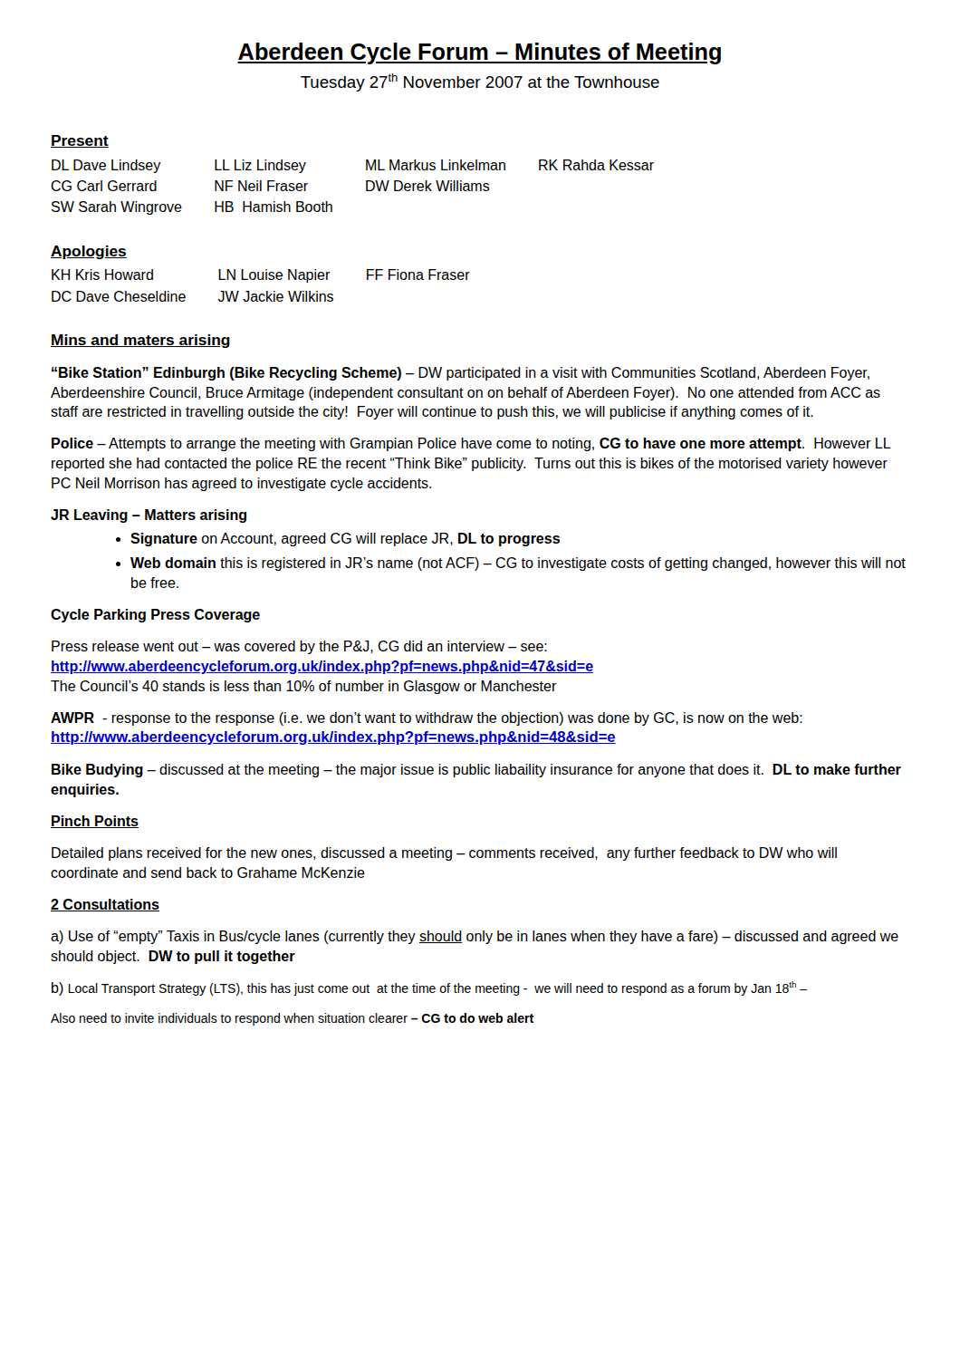Aberdeen Cycle Forum – Minutes of Meeting
Tuesday 27th November 2007 at the Townhouse
Present
| DL Dave Lindsey | LL Liz Lindsey | ML Markus Linkelman | RK Rahda Kessar |
| CG Carl Gerrard | NF Neil Fraser | DW Derek Williams | |
| SW Sarah Wingrove | HB Hamish Booth | | |
Apologies
| KH Kris Howard | LN Louise Napier | FF Fiona Fraser |
| DC Dave Cheseldine | JW Jackie Wilkins | |
Mins and maters arising
“Bike Station” Edinburgh (Bike Recycling Scheme) – DW participated in a visit with Communities Scotland, Aberdeen Foyer, Aberdeenshire Council, Bruce Armitage (independent consultant on on behalf of Aberdeen Foyer). No one attended from ACC as staff are restricted in travelling outside the city! Foyer will continue to push this, we will publicise if anything comes of it.
Police – Attempts to arrange the meeting with Grampian Police have come to noting, CG to have one more attempt. However LL reported she had contacted the police RE the recent “Think Bike” publicity. Turns out this is bikes of the motorised variety however PC Neil Morrison has agreed to investigate cycle accidents.
JR Leaving – Matters arising
Signature on Account, agreed CG will replace JR, DL to progress
Web domain this is registered in JR’s name (not ACF) – CG to investigate costs of getting changed, however this will not be free.
Cycle Parking Press Coverage
Press release went out – was covered by the P&J, CG did an interview – see:
http://www.aberdeencycleforum.org.uk/index.php?pf=news.php&nid=47&sid=e
The Council’s 40 stands is less than 10% of number in Glasgow or Manchester
AWPR - response to the response (i.e. we don’t want to withdraw the objection) was done by GC, is now on the web:
http://www.aberdeencycleforum.org.uk/index.php?pf=news.php&nid=48&sid=e
Bike Budying – discussed at the meeting – the major issue is public liabaility insurance for anyone that does it. DL to make further enquiries.
Pinch Points
Detailed plans received for the new ones, discussed a meeting – comments received, any further feedback to DW who will coordinate and send back to Grahame McKenzie
2 Consultations
a) Use of “empty” Taxis in Bus/cycle lanes (currently they should only be in lanes when they have a fare) – discussed and agreed we should object. DW to pull it together
b) Local Transport Strategy (LTS), this has just come out at the time of the meeting - we will need to respond as a forum by Jan 18th –
Also need to invite individuals to respond when situation clearer – CG to do web alert